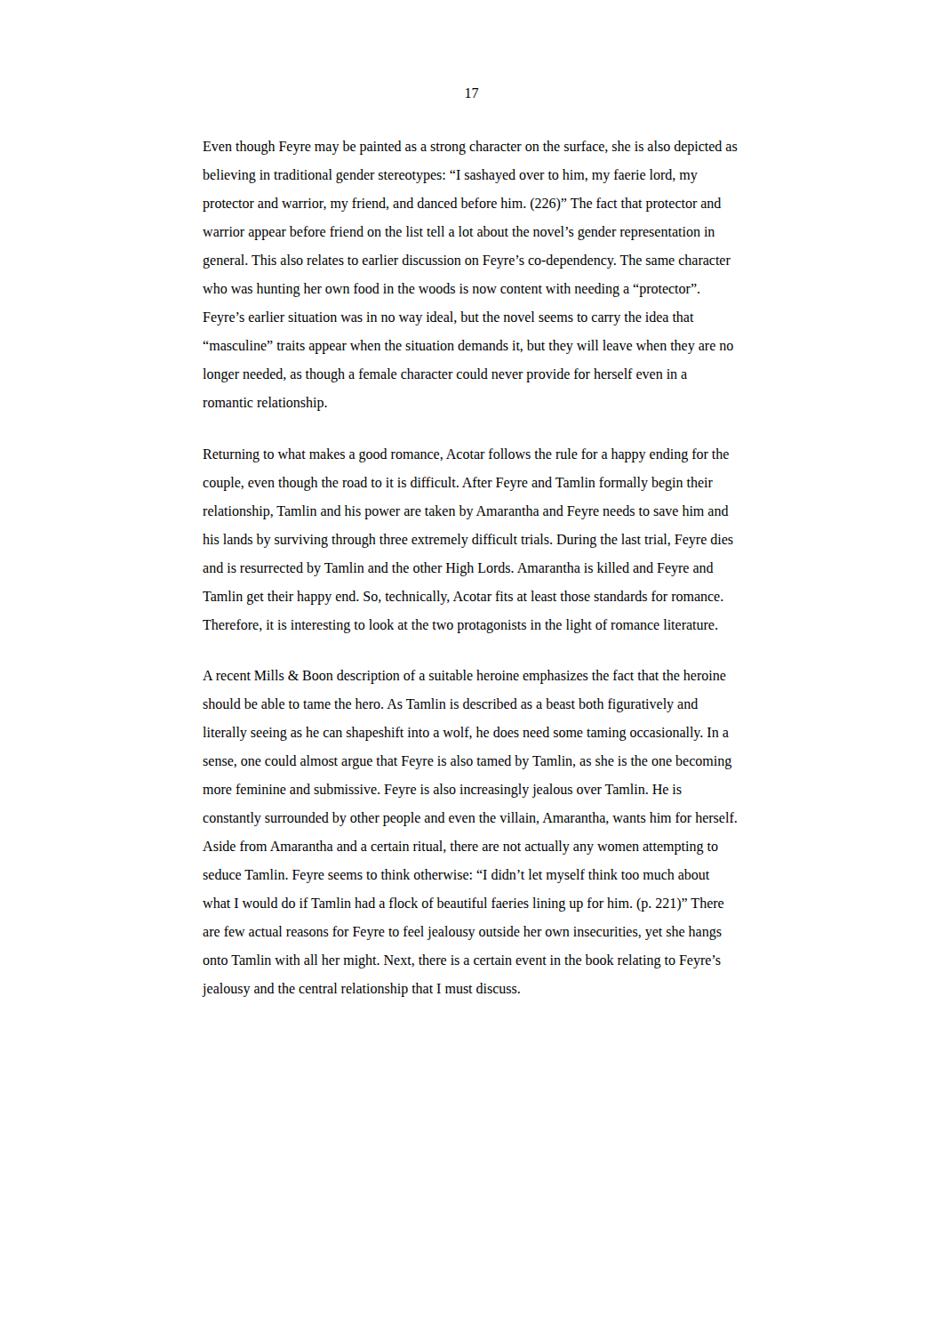17
Even though Feyre may be painted as a strong character on the surface, she is also depicted as believing in traditional gender stereotypes: “I sashayed over to him, my faerie lord, my protector and warrior, my friend, and danced before him. (226)” The fact that protector and warrior appear before friend on the list tell a lot about the novel’s gender representation in general. This also relates to earlier discussion on Feyre’s co-dependency. The same character who was hunting her own food in the woods is now content with needing a “protector”. Feyre’s earlier situation was in no way ideal, but the novel seems to carry the idea that “masculine” traits appear when the situation demands it, but they will leave when they are no longer needed, as though a female character could never provide for herself even in a romantic relationship.
Returning to what makes a good romance, Acotar follows the rule for a happy ending for the couple, even though the road to it is difficult. After Feyre and Tamlin formally begin their relationship, Tamlin and his power are taken by Amarantha and Feyre needs to save him and his lands by surviving through three extremely difficult trials. During the last trial, Feyre dies and is resurrected by Tamlin and the other High Lords. Amarantha is killed and Feyre and Tamlin get their happy end. So, technically, Acotar fits at least those standards for romance. Therefore, it is interesting to look at the two protagonists in the light of romance literature.
A recent Mills & Boon description of a suitable heroine emphasizes the fact that the heroine should be able to tame the hero. As Tamlin is described as a beast both figuratively and literally seeing as he can shapeshift into a wolf, he does need some taming occasionally. In a sense, one could almost argue that Feyre is also tamed by Tamlin, as she is the one becoming more feminine and submissive. Feyre is also increasingly jealous over Tamlin. He is constantly surrounded by other people and even the villain, Amarantha, wants him for herself. Aside from Amarantha and a certain ritual, there are not actually any women attempting to seduce Tamlin. Feyre seems to think otherwise: “I didn’t let myself think too much about what I would do if Tamlin had a flock of beautiful faeries lining up for him. (p. 221)” There are few actual reasons for Feyre to feel jealousy outside her own insecurities, yet she hangs onto Tamlin with all her might. Next, there is a certain event in the book relating to Feyre’s jealousy and the central relationship that I must discuss.